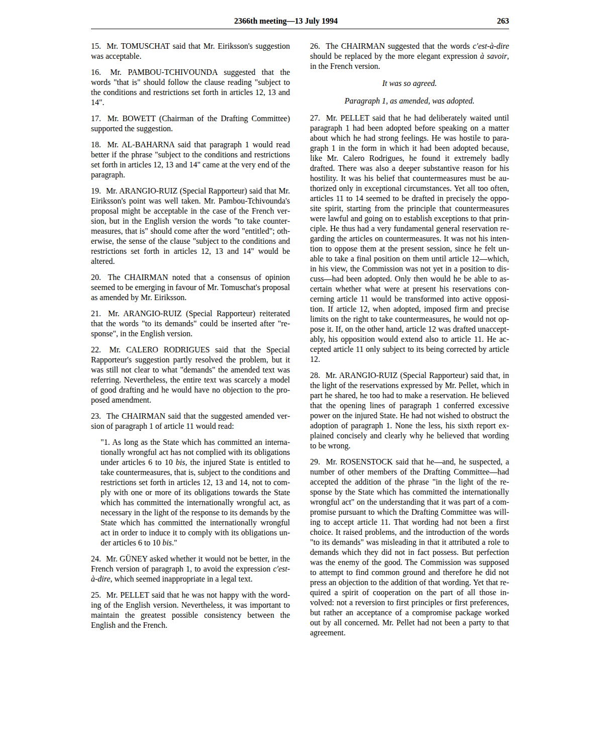2366th meeting—13 July 1994 263
15. Mr. TOMUSCHAT said that Mr. Eiriksson's suggestion was acceptable.
16. Mr. PAMBOU-TCHIVOUNDA suggested that the words "that is" should follow the clause reading "subject to the conditions and restrictions set forth in articles 12, 13 and 14".
17. Mr. BOWETT (Chairman of the Drafting Committee) supported the suggestion.
18. Mr. AL-BAHARNA said that paragraph 1 would read better if the phrase "subject to the conditions and restrictions set forth in articles 12, 13 and 14" came at the very end of the paragraph.
19. Mr. ARANGIO-RUIZ (Special Rapporteur) said that Mr. Eiriksson's point was well taken. Mr. Pambou-Tchivounda's proposal might be acceptable in the case of the French version, but in the English version the words "to take countermeasures, that is" should come after the word "entitled"; otherwise, the sense of the clause "subject to the conditions and restrictions set forth in articles 12, 13 and 14" would be altered.
20. The CHAIRMAN noted that a consensus of opinion seemed to be emerging in favour of Mr. Tomuschat's proposal as amended by Mr. Eiriksson.
21. Mr. ARANGIO-RUIZ (Special Rapporteur) reiterated that the words "to its demands" could be inserted after "response", in the English version.
22. Mr. CALERO RODRIGUES said that the Special Rapporteur's suggestion partly resolved the problem, but it was still not clear to what "demands" the amended text was referring. Nevertheless, the entire text was scarcely a model of good drafting and he would have no objection to the proposed amendment.
23. The CHAIRMAN said that the suggested amended version of paragraph 1 of article 11 would read:
"1. As long as the State which has committed an internationally wrongful act has not complied with its obligations under articles 6 to 10 bis, the injured State is entitled to take countermeasures, that is, subject to the conditions and restrictions set forth in articles 12, 13 and 14, not to comply with one or more of its obligations towards the State which has committed the internationally wrongful act, as necessary in the light of the response to its demands by the State which has committed the internationally wrongful act in order to induce it to comply with its obligations under articles 6 to 10 bis."
24. Mr. GÜNEY asked whether it would not be better, in the French version of paragraph 1, to avoid the expression c'est-à-dire, which seemed inappropriate in a legal text.
25. Mr. PELLET said that he was not happy with the wording of the English version. Nevertheless, it was important to maintain the greatest possible consistency between the English and the French.
26. The CHAIRMAN suggested that the words c'est-à-dire should be replaced by the more elegant expression à savoir, in the French version.
It was so agreed.
Paragraph 1, as amended, was adopted.
27. Mr. PELLET said that he had deliberately waited until paragraph 1 had been adopted before speaking on a matter about which he had strong feelings. He was hostile to paragraph 1 in the form in which it had been adopted because, like Mr. Calero Rodrigues, he found it extremely badly drafted. There was also a deeper substantive reason for his hostility. It was his belief that countermeasures must be authorized only in exceptional circumstances. Yet all too often, articles 11 to 14 seemed to be drafted in precisely the opposite spirit, starting from the principle that countermeasures were lawful and going on to establish exceptions to that principle. He thus had a very fundamental general reservation regarding the articles on countermeasures. It was not his intention to oppose them at the present session, since he felt unable to take a final position on them until article 12—which, in his view, the Commission was not yet in a position to discuss—had been adopted. Only then would he be able to ascertain whether what were at present his reservations concerning article 11 would be transformed into active opposition. If article 12, when adopted, imposed firm and precise limits on the right to take countermeasures, he would not oppose it. If, on the other hand, article 12 was drafted unacceptably, his opposition would extend also to article 11. He accepted article 11 only subject to its being corrected by article 12.
28. Mr. ARANGIO-RUIZ (Special Rapporteur) said that, in the light of the reservations expressed by Mr. Pellet, which in part he shared, he too had to make a reservation. He believed that the opening lines of paragraph 1 conferred excessive power on the injured State. He had not wished to obstruct the adoption of paragraph 1. None the less, his sixth report explained concisely and clearly why he believed that wording to be wrong.
29. Mr. ROSENSTOCK said that he—and, he suspected, a number of other members of the Drafting Committee—had accepted the addition of the phrase "in the light of the response by the State which has committed the internationally wrongful act" on the understanding that it was part of a compromise pursuant to which the Drafting Committee was willing to accept article 11. That wording had not been a first choice. It raised problems, and the introduction of the words "to its demands" was misleading in that it attributed a role to demands which they did not in fact possess. But perfection was the enemy of the good. The Commission was supposed to attempt to find common ground and therefore he did not press an objection to the addition of that wording. Yet that required a spirit of cooperation on the part of all those involved: not a reversion to first principles or first preferences, but rather an acceptance of a compromise package worked out by all concerned. Mr. Pellet had not been a party to that agreement.